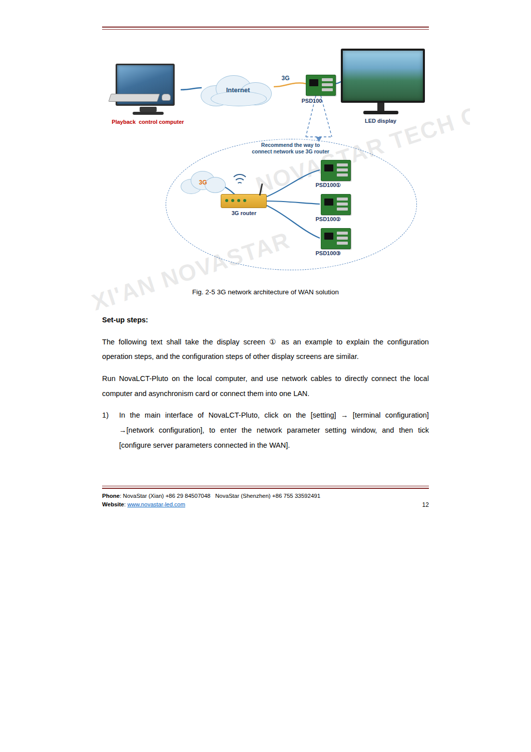NOVASTAR TECH CO., LTD
XI'AN NOVASTAR
Playback control computer
Internet
3G
PSD100
LED display
Recommend the way to
connect network use 3G router
3G
3G router
PSD100①
PSD100②
PSD100③
Fig. 2-5 3G network architecture of WAN solution
Set-up steps:
The following text shall take the display screen ① as an example to explain the configuration operation steps, and the configuration steps of other display screens are similar.
Run NovaLCT-Pluto on the local computer, and use network cables to directly connect the local computer and asynchronism card or connect them into one LAN.
1) In the main interface of NovaLCT-Pluto, click on the [setting] → [terminal configuration] →[network configuration], to enter the network parameter setting window, and then tick [configure server parameters connected in the WAN].
Phone: NovaStar (Xian) +86 29 84507048 NovaStar (Shenzhen) +86 755 33592491
Website: www.novastar-led.com
12